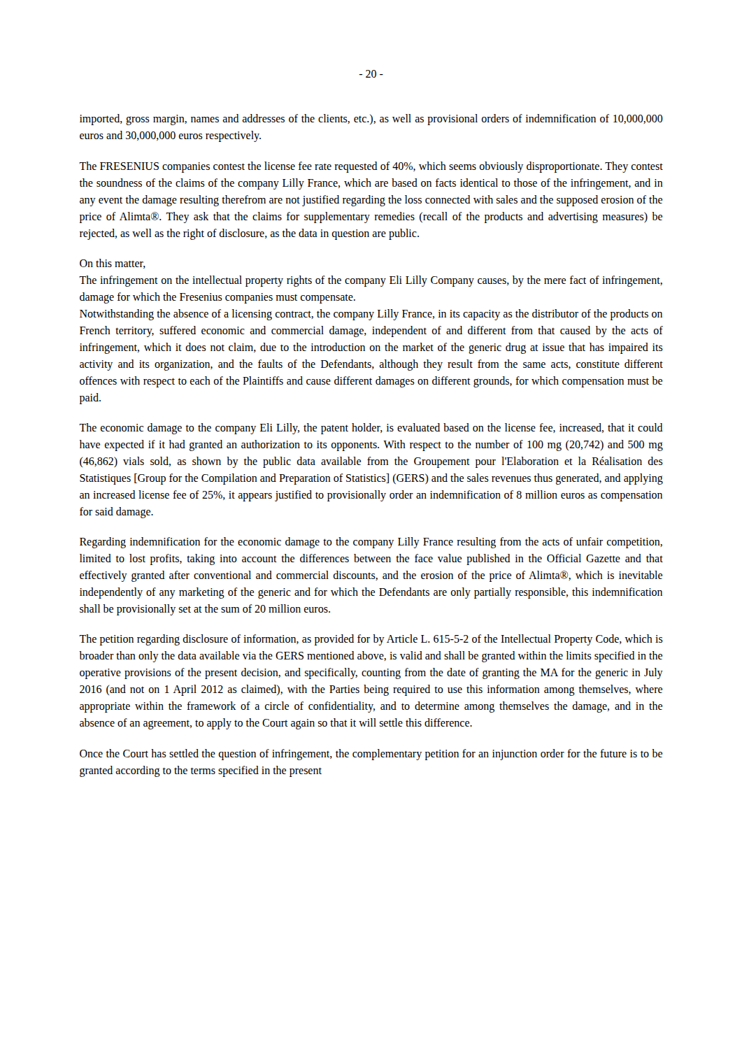- 20 -
imported, gross margin, names and addresses of the clients, etc.), as well as provisional orders of indemnification of 10,000,000 euros and 30,000,000 euros respectively.
The FRESENIUS companies contest the license fee rate requested of 40%, which seems obviously disproportionate. They contest the soundness of the claims of the company Lilly France, which are based on facts identical to those of the infringement, and in any event the damage resulting therefrom are not justified regarding the loss connected with sales and the supposed erosion of the price of Alimta®. They ask that the claims for supplementary remedies (recall of the products and advertising measures) be rejected, as well as the right of disclosure, as the data in question are public.
On this matter,
The infringement on the intellectual property rights of the company Eli Lilly Company causes, by the mere fact of infringement, damage for which the Fresenius companies must compensate.
Notwithstanding the absence of a licensing contract, the company Lilly France, in its capacity as the distributor of the products on French territory, suffered economic and commercial damage, independent of and different from that caused by the acts of infringement, which it does not claim, due to the introduction on the market of the generic drug at issue that has impaired its activity and its organization, and the faults of the Defendants, although they result from the same acts, constitute different offences with respect to each of the Plaintiffs and cause different damages on different grounds, for which compensation must be paid.
The economic damage to the company Eli Lilly, the patent holder, is evaluated based on the license fee, increased, that it could have expected if it had granted an authorization to its opponents. With respect to the number of 100 mg (20,742) and 500 mg (46,862) vials sold, as shown by the public data available from the Groupement pour l'Elaboration et la Réalisation des Statistiques [Group for the Compilation and Preparation of Statistics] (GERS) and the sales revenues thus generated, and applying an increased license fee of 25%, it appears justified to provisionally order an indemnification of 8 million euros as compensation for said damage.
Regarding indemnification for the economic damage to the company Lilly France resulting from the acts of unfair competition, limited to lost profits, taking into account the differences between the face value published in the Official Gazette and that effectively granted after conventional and commercial discounts, and the erosion of the price of Alimta®, which is inevitable independently of any marketing of the generic and for which the Defendants are only partially responsible, this indemnification shall be provisionally set at the sum of 20 million euros.
The petition regarding disclosure of information, as provided for by Article L. 615-5-2 of the Intellectual Property Code, which is broader than only the data available via the GERS mentioned above, is valid and shall be granted within the limits specified in the operative provisions of the present decision, and specifically, counting from the date of granting the MA for the generic in July 2016 (and not on 1 April 2012 as claimed), with the Parties being required to use this information among themselves, where appropriate within the framework of a circle of confidentiality, and to determine among themselves the damage, and in the absence of an agreement, to apply to the Court again so that it will settle this difference.
Once the Court has settled the question of infringement, the complementary petition for an injunction order for the future is to be granted according to the terms specified in the present